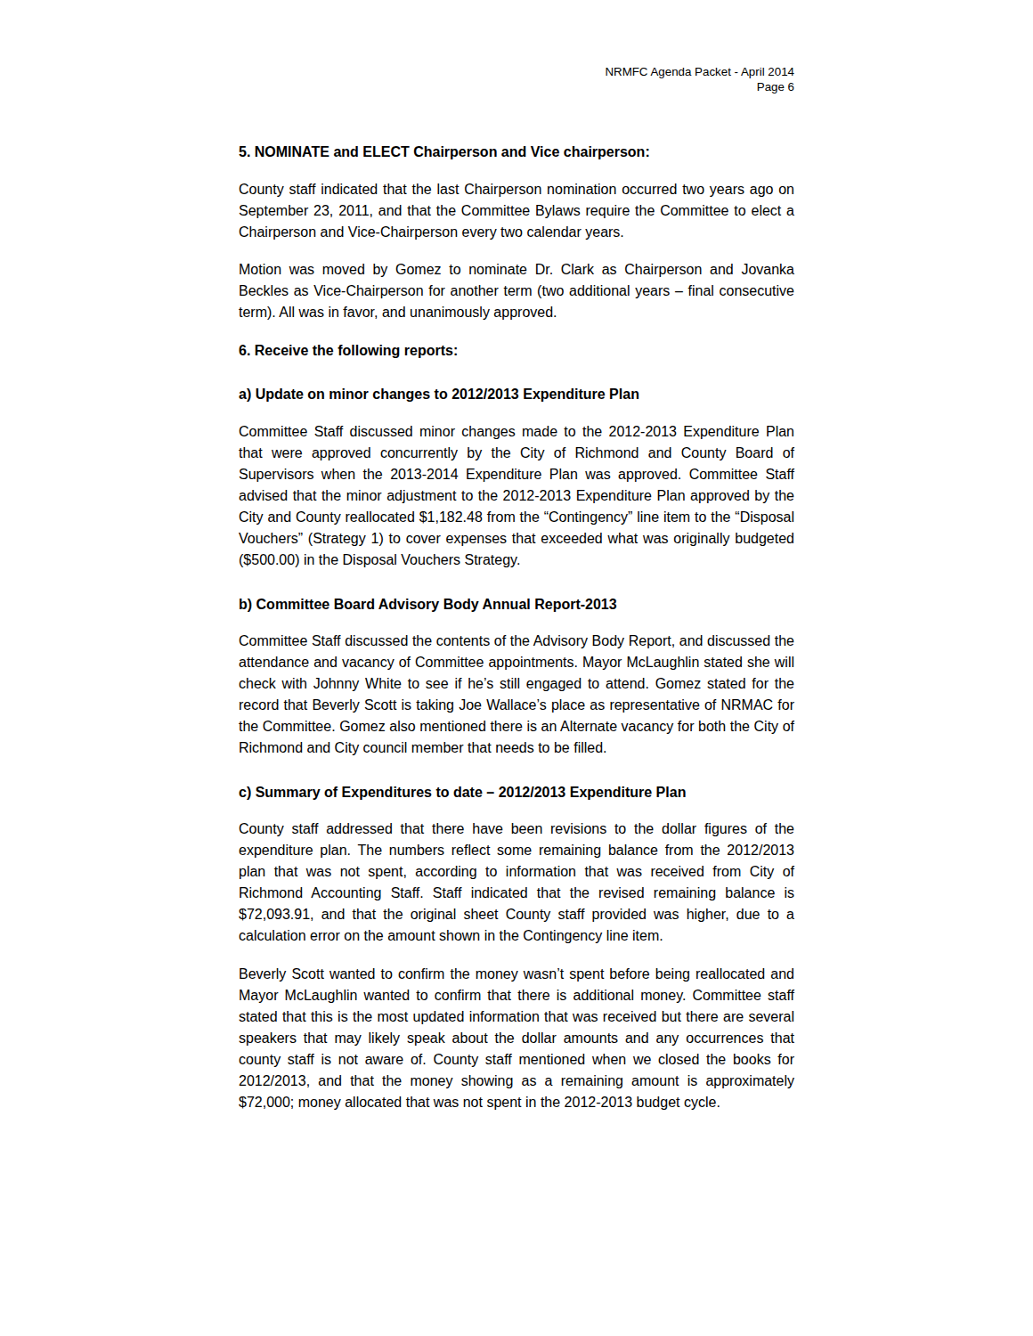NRMFC Agenda Packet - April 2014
Page 6
5. NOMINATE and ELECT Chairperson and Vice chairperson:
County staff indicated that the last Chairperson nomination occurred two years ago on September 23, 2011, and that the Committee Bylaws require the Committee to elect a Chairperson and Vice-Chairperson every two calendar years.
Motion was moved by Gomez to nominate Dr. Clark as Chairperson and Jovanka Beckles as Vice-Chairperson for another term (two additional years – final consecutive term). All was in favor, and unanimously approved.
6. Receive the following reports:
a) Update on minor changes to 2012/2013 Expenditure Plan
Committee Staff discussed minor changes made to the 2012-2013 Expenditure Plan that were approved concurrently by the City of Richmond and County Board of Supervisors when the 2013-2014 Expenditure Plan was approved. Committee Staff advised that the minor adjustment to the 2012-2013 Expenditure Plan approved by the City and County reallocated $1,182.48 from the “Contingency” line item to the “Disposal Vouchers” (Strategy 1) to cover expenses that exceeded what was originally budgeted ($500.00) in the Disposal Vouchers Strategy.
b) Committee Board Advisory Body Annual Report-2013
Committee Staff discussed the contents of the Advisory Body Report, and discussed the attendance and vacancy of Committee appointments. Mayor McLaughlin stated she will check with Johnny White to see if he’s still engaged to attend. Gomez stated for the record that Beverly Scott is taking Joe Wallace’s place as representative of NRMAC for the Committee. Gomez also mentioned there is an Alternate vacancy for both the City of Richmond and City council member that needs to be filled.
c) Summary of Expenditures to date – 2012/2013 Expenditure Plan
County staff addressed that there have been revisions to the dollar figures of the expenditure plan. The numbers reflect some remaining balance from the 2012/2013 plan that was not spent, according to information that was received from City of Richmond Accounting Staff. Staff indicated that the revised remaining balance is $72,093.91, and that the original sheet County staff provided was higher, due to a calculation error on the amount shown in the Contingency line item.
Beverly Scott wanted to confirm the money wasn’t spent before being reallocated and Mayor McLaughlin wanted to confirm that there is additional money. Committee staff stated that this is the most updated information that was received but there are several speakers that may likely speak about the dollar amounts and any occurrences that county staff is not aware of. County staff mentioned when we closed the books for 2012/2013, and that the money showing as a remaining amount is approximately $72,000; money allocated that was not spent in the 2012-2013 budget cycle.